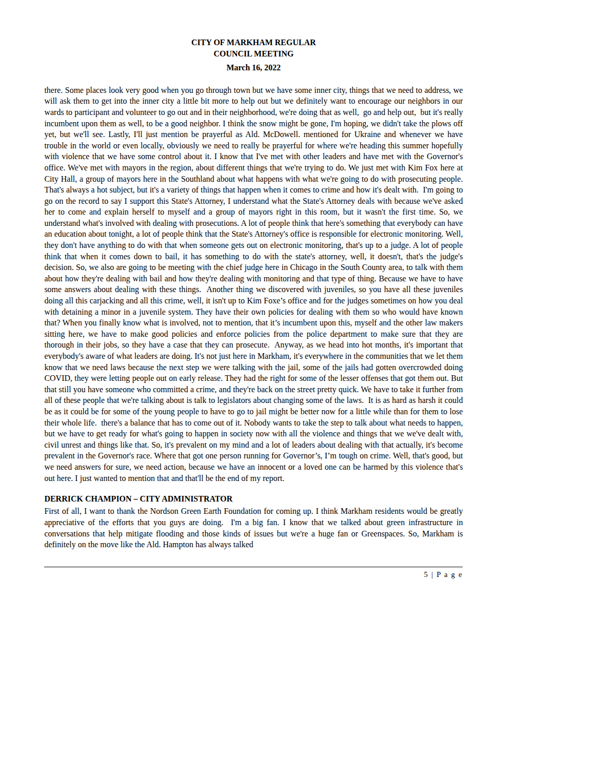CITY OF MARKHAM REGULAR COUNCIL MEETING March 16, 2022
there. Some places look very good when you go through town but we have some inner city, things that we need to address, we will ask them to get into the inner city a little bit more to help out but we definitely want to encourage our neighbors in our wards to participant and volunteer to go out and in their neighborhood, we're doing that as well, go and help out, but it's really incumbent upon them as well, to be a good neighbor. I think the snow might be gone, I'm hoping, we didn't take the plows off yet, but we'll see. Lastly, I'll just mention be prayerful as Ald. McDowell. mentioned for Ukraine and whenever we have trouble in the world or even locally, obviously we need to really be prayerful for where we're heading this summer hopefully with violence that we have some control about it. I know that I've met with other leaders and have met with the Governor's office. We've met with mayors in the region, about different things that we're trying to do. We just met with Kim Fox here at City Hall, a group of mayors here in the Southland about what happens with what we're going to do with prosecuting people. That's always a hot subject, but it's a variety of things that happen when it comes to crime and how it's dealt with. I'm going to go on the record to say I support this State's Attorney, I understand what the State's Attorney deals with because we've asked her to come and explain herself to myself and a group of mayors right in this room, but it wasn't the first time. So, we understand what's involved with dealing with prosecutions. A lot of people think that here's something that everybody can have an education about tonight, a lot of people think that the State's Attorney's office is responsible for electronic monitoring. Well, they don't have anything to do with that when someone gets out on electronic monitoring, that's up to a judge. A lot of people think that when it comes down to bail, it has something to do with the state's attorney, well, it doesn't, that's the judge's decision. So, we also are going to be meeting with the chief judge here in Chicago in the South County area, to talk with them about how they're dealing with bail and how they're dealing with monitoring and that type of thing. Because we have to have some answers about dealing with these things. Another thing we discovered with juveniles, so you have all these juveniles doing all this carjacking and all this crime, well, it isn't up to Kim Foxe’s office and for the judges sometimes on how you deal with detaining a minor in a juvenile system. They have their own policies for dealing with them so who would have known that? When you finally know what is involved, not to mention, that it’s incumbent upon this, myself and the other law makers sitting here, we have to make good policies and enforce policies from the police department to make sure that they are thorough in their jobs, so they have a case that they can prosecute. Anyway, as we head into hot months, it's important that everybody's aware of what leaders are doing. It's not just here in Markham, it's everywhere in the communities that we let them know that we need laws because the next step we were talking with the jail, some of the jails had gotten overcrowded doing COVID, they were letting people out on early release. They had the right for some of the lesser offenses that got them out. But that still you have someone who committed a crime, and they're back on the street pretty quick. We have to take it further from all of these people that we're talking about is talk to legislators about changing some of the laws. It is as hard as harsh it could be as it could be for some of the young people to have to go to jail might be better now for a little while than for them to lose their whole life. there's a balance that has to come out of it. Nobody wants to take the step to talk about what needs to happen, but we have to get ready for what's going to happen in society now with all the violence and things that we we've dealt with, civil unrest and things like that. So, it's prevalent on my mind and a lot of leaders about dealing with that actually, it's become prevalent in the Governor's race. Where that got one person running for Governor’s, I’m tough on crime. Well, that's good, but we need answers for sure, we need action, because we have an innocent or a loved one can be harmed by this violence that's out here. I just wanted to mention that and that'll be the end of my report.
Derrick Champion – City Administrator
First of all, I want to thank the Nordson Green Earth Foundation for coming up. I think Markham residents would be greatly appreciative of the efforts that you guys are doing. I'm a big fan. I know that we talked about green infrastructure in conversations that help mitigate flooding and those kinds of issues but we're a huge fan or Greenspaces. So, Markham is definitely on the move like the Ald. Hampton has always talked
5 | P a g e